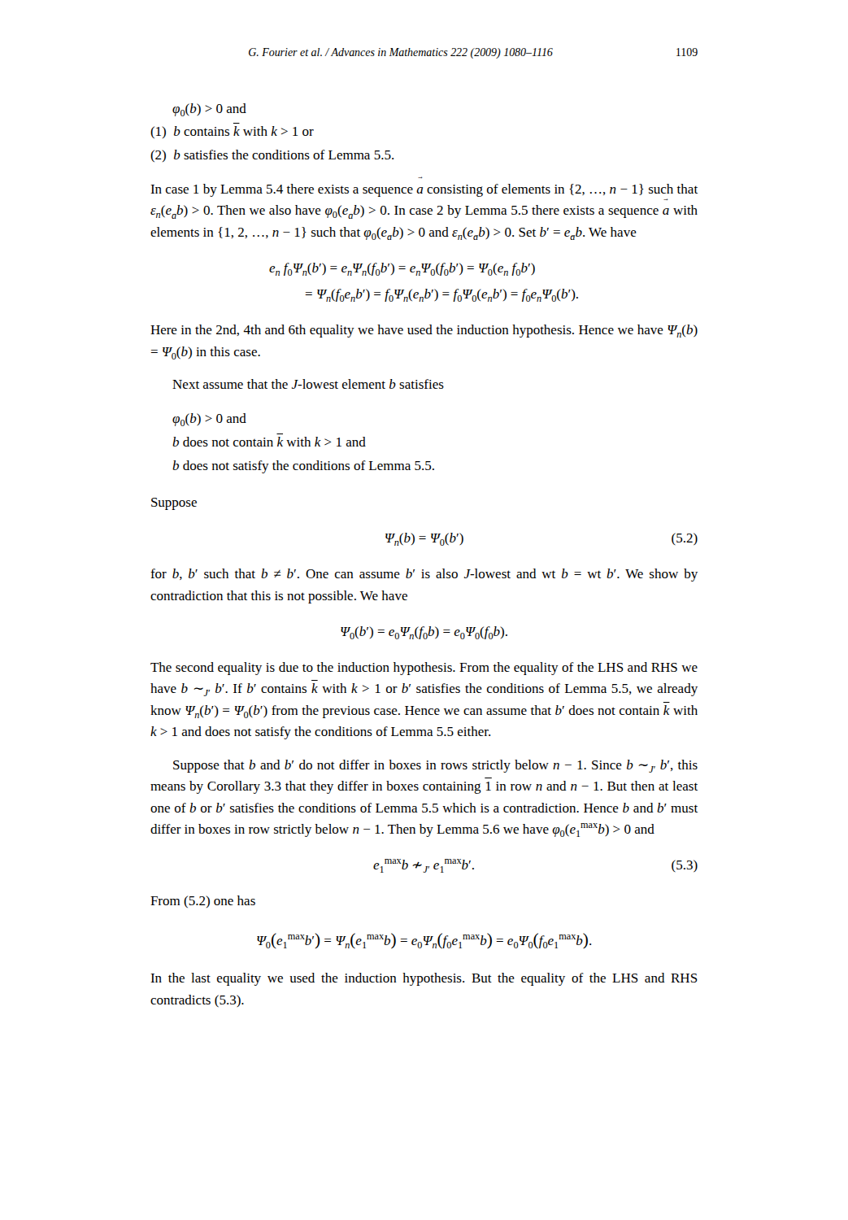G. Fourier et al. / Advances in Mathematics 222 (2009) 1080–1116
1109
φ0(b) > 0 and
(1) b contains k with k > 1 or
(2) b satisfies the conditions of Lemma 5.5.
In case 1 by Lemma 5.4 there exists a sequence a consisting of elements in {2, …, n − 1} such that εn(eab) > 0. Then we also have φ0(eab) > 0. In case 2 by Lemma 5.5 there exists a sequence a with elements in {1, 2, …, n − 1} such that φ0(eab) > 0 and εn(eab) > 0. Set b′ = eab. We have
en f0Ψn(b′) = en Ψn(f0b′) = en Ψ0(f0b′) = Ψ0(en f0b′) = Ψn(f0enb′) = f0Ψn(enb′) = f0Ψ0(enb′) = f0en Ψ0(b′).
Here in the 2nd, 4th and 6th equality we have used the induction hypothesis. Hence we have Ψn(b) = Ψ0(b) in this case.
Next assume that the J-lowest element b satisfies
φ0(b) > 0 and
b does not contain k with k > 1 and
b does not satisfy the conditions of Lemma 5.5.
Suppose
Ψn(b) = Ψ0(b′) (5.2)
for b, b′ such that b ≠ b′. One can assume b′ is also J-lowest and wt b = wt b′. We show by contradiction that this is not possible. We have
Ψ0(b′) = e0Ψn(f0b) = e0Ψ0(f0b).
The second equality is due to the induction hypothesis. From the equality of the LHS and RHS we have b ∼J′ b′. If b′ contains k with k > 1 or b′ satisfies the conditions of Lemma 5.5, we already know Ψn(b′) = Ψ0(b′) from the previous case. Hence we can assume that b′ does not contain k with k > 1 and does not satisfy the conditions of Lemma 5.5 either.
Suppose that b and b′ do not differ in boxes in rows strictly below n − 1. Since b ∼J′ b′, this means by Corollary 3.3 that they differ in boxes containing 1 in row n and n − 1. But then at least one of b or b′ satisfies the conditions of Lemma 5.5 which is a contradiction. Hence b and b′ must differ in boxes in row strictly below n − 1. Then by Lemma 5.6 we have φ0(e1maxb) > 0 and
e1maxb ≁J′ e1maxb′. (5.3)
From (5.2) one has
Ψ0(e1maxb′) = Ψn(e1maxb) = e0Ψn(f0e1maxb) = e0Ψ0(f0e1maxb).
In the last equality we used the induction hypothesis. But the equality of the LHS and RHS contradicts (5.3).